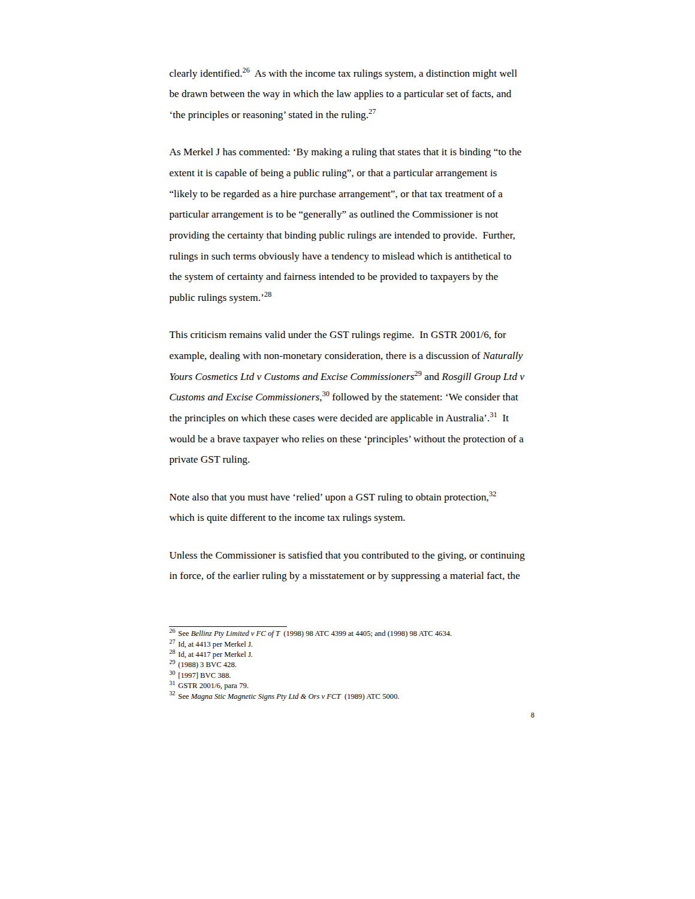clearly identified.26 As with the income tax rulings system, a distinction might well be drawn between the way in which the law applies to a particular set of facts, and ‘the principles or reasoning’ stated in the ruling.27
As Merkel J has commented: ‘By making a ruling that states that it is binding “to the extent it is capable of being a public ruling”, or that a particular arrangement is “likely to be regarded as a hire purchase arrangement”, or that tax treatment of a particular arrangement is to be “generally” as outlined the Commissioner is not providing the certainty that binding public rulings are intended to provide. Further, rulings in such terms obviously have a tendency to mislead which is antithetical to the system of certainty and fairness intended to be provided to taxpayers by the public rulings system.’28
This criticism remains valid under the GST rulings regime. In GSTR 2001/6, for example, dealing with non-monetary consideration, there is a discussion of Naturally Yours Cosmetics Ltd v Customs and Excise Commissioners29 and Rosgill Group Ltd v Customs and Excise Commissioners,30 followed by the statement: ‘We consider that the principles on which these cases were decided are applicable in Australia’.31 It would be a brave taxpayer who relies on these ‘principles’ without the protection of a private GST ruling.
Note also that you must have ‘relied’ upon a GST ruling to obtain protection,32 which is quite different to the income tax rulings system.
Unless the Commissioner is satisfied that you contributed to the giving, or continuing in force, of the earlier ruling by a misstatement or by suppressing a material fact, the
26 See Bellinz Pty Limited v FC of T (1998) 98 ATC 4399 at 4405; and (1998) 98 ATC 4634.
27 Id, at 4413 per Merkel J.
28 Id, at 4417 per Merkel J.
29 (1988) 3 BVC 428.
30 [1997] BVC 388.
31 GSTR 2001/6, para 79.
32 See Magna Stic Magnetic Signs Pty Ltd & Ors v FCT (1989) ATC 5000.
8